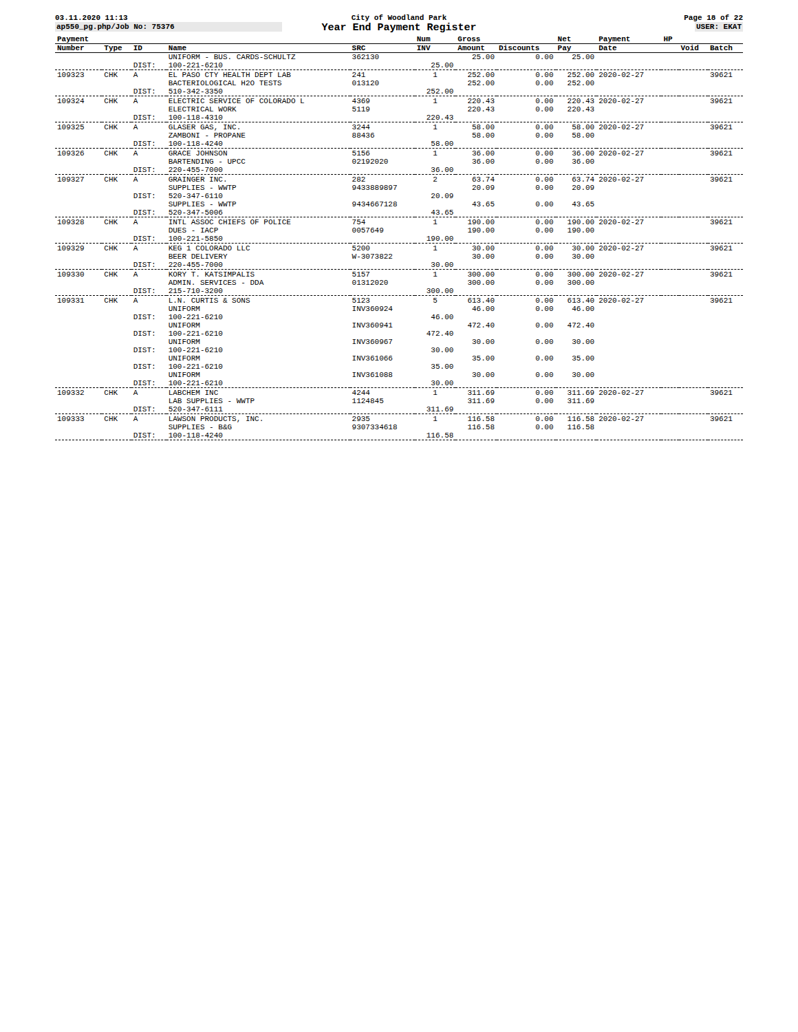| 03.11.2020 11:13 ap550_pg.php/Job No: 75376 | City of Woodland Park Year End Payment Register | Page 18 of 22 USER: EKAT |
| Payment | | | | | Num | Gross | | Net | Payment | HP | | |
| --- | --- | --- | --- | --- | --- | --- | --- | --- | --- | --- | --- | --- |
| Number | Type | ID | Name | SRC | INV | Amount | Discounts | Pay | Date | | Void | Batch |
| | | | UNIFORM - BUS. CARDS-SCHULTZ | 362130 | | 25.00 | 0.00 | 25.00 | | | | |
| | | DIST: | 100-221-6210 | | 25.00 | | | | | | | |
| 109323 | CHK | A | EL PASO CTY HEALTH DEPT LAB | 241 | 1 | 252.00 | 0.00 | 252.00 | 2020-02-27 | | | 39621 |
| | | | BACTERIOLOGICAL H2O TESTS | 013120 | | 252.00 | 0.00 | 252.00 | | | | |
| | | DIST: | 510-342-3350 | | 252.00 | | | | | | | |
| 109324 | CHK | A | ELECTRIC SERVICE OF COLORADO L | 4369 | 1 | 220.43 | 0.00 | 220.43 | 2020-02-27 | | | 39621 |
| | | | ELECTRICAL WORK | 5119 | | 220.43 | 0.00 | 220.43 | | | | |
| | | DIST: | 100-118-4310 | | 220.43 | | | | | | | |
| 109325 | CHK | A | GLASER GAS, INC. | 3244 | 1 | 58.00 | 0.00 | 58.00 | 2020-02-27 | | | 39621 |
| | | | ZAMBONI - PROPANE | 88436 | | 58.00 | 0.00 | 58.00 | | | | |
| | | DIST: | 100-118-4240 | | 58.00 | | | | | | | |
| 109326 | CHK | A | GRACE JOHNSON | 5156 | 1 | 36.00 | 0.00 | 36.00 | 2020-02-27 | | | 39621 |
| | | | BARTENDING - UPCC | 02192020 | | 36.00 | 0.00 | 36.00 | | | | |
| | | DIST: | 220-455-7000 | | 36.00 | | | | | | | |
| 109327 | CHK | A | GRAINGER INC. | 282 | 2 | 63.74 | 0.00 | 63.74 | 2020-02-27 | | | 39621 |
| | | | SUPPLIES - WWTP | 9433889897 | | 20.09 | 0.00 | 20.09 | | | | |
| | | DIST: | 520-347-6110 | | 20.09 | | | | | | | |
| | | | SUPPLIES - WWTP | 9434667128 | | 43.65 | 0.00 | 43.65 | | | | |
| | | DIST: | 520-347-5006 | | 43.65 | | | | | | | |
| 109328 | CHK | A | INTL ASSOC CHIEFS OF POLICE | 754 | 1 | 190.00 | 0.00 | 190.00 | 2020-02-27 | | | 39621 |
| | | | DUES - IACP | 0057649 | | 190.00 | 0.00 | 190.00 | | | | |
| | | DIST: | 100-221-5850 | | 190.00 | | | | | | | |
| 109329 | CHK | A | KEG 1 COLORADO LLC | 5200 | 1 | 30.00 | 0.00 | 30.00 | 2020-02-27 | | | 39621 |
| | | | BEER DELIVERY | W-3073822 | | 30.00 | 0.00 | 30.00 | | | | |
| | | DIST: | 220-455-7000 | | 30.00 | | | | | | | |
| 109330 | CHK | A | KORY T. KATSIMPALIS | 5157 | 1 | 300.00 | 0.00 | 300.00 | 2020-02-27 | | | 39621 |
| | | | ADMIN. SERVICES - DDA | 01312020 | | 300.00 | 0.00 | 300.00 | | | | |
| | | DIST: | 215-710-3200 | | 300.00 | | | | | | | |
| 109331 | CHK | A | L.N. CURTIS & SONS | 5123 | 5 | 613.40 | 0.00 | 613.40 | 2020-02-27 | | | 39621 |
| | | | UNIFORM | INV360924 | | 46.00 | 0.00 | 46.00 | | | | |
| | | DIST: | 100-221-6210 | | 46.00 | | | | | | | |
| | | | UNIFORM | INV360941 | | 472.40 | 0.00 | 472.40 | | | | |
| | | DIST: | 100-221-6210 | | 472.40 | | | | | | | |
| | | | UNIFORM | INV360967 | | 30.00 | 0.00 | 30.00 | | | | |
| | | DIST: | 100-221-6210 | | 30.00 | | | | | | | |
| | | | UNIFORM | INV361066 | | 35.00 | 0.00 | 35.00 | | | | |
| | | DIST: | 100-221-6210 | | 35.00 | | | | | | | |
| | | | UNIFORM | INV361088 | | 30.00 | 0.00 | 30.00 | | | | |
| | | DIST: | 100-221-6210 | | 30.00 | | | | | | | |
| 109332 | CHK | A | LABCHEM INC | 4244 | 1 | 311.69 | 0.00 | 311.69 | 2020-02-27 | | | 39621 |
| | | | LAB SUPPLIES - WWTP | 1124845 | | 311.69 | 0.00 | 311.69 | | | | |
| | | DIST: | 520-347-6111 | | 311.69 | | | | | | | |
| 109333 | CHK | A | LAWSON PRODUCTS, INC. | 2935 | 1 | 116.58 | 0.00 | 116.58 | 2020-02-27 | | | 39621 |
| | | | SUPPLIES - B&G | 9307334618 | | 116.58 | 0.00 | 116.58 | | | | |
| | | DIST: | 100-118-4240 | | 116.58 | | | | | | | |